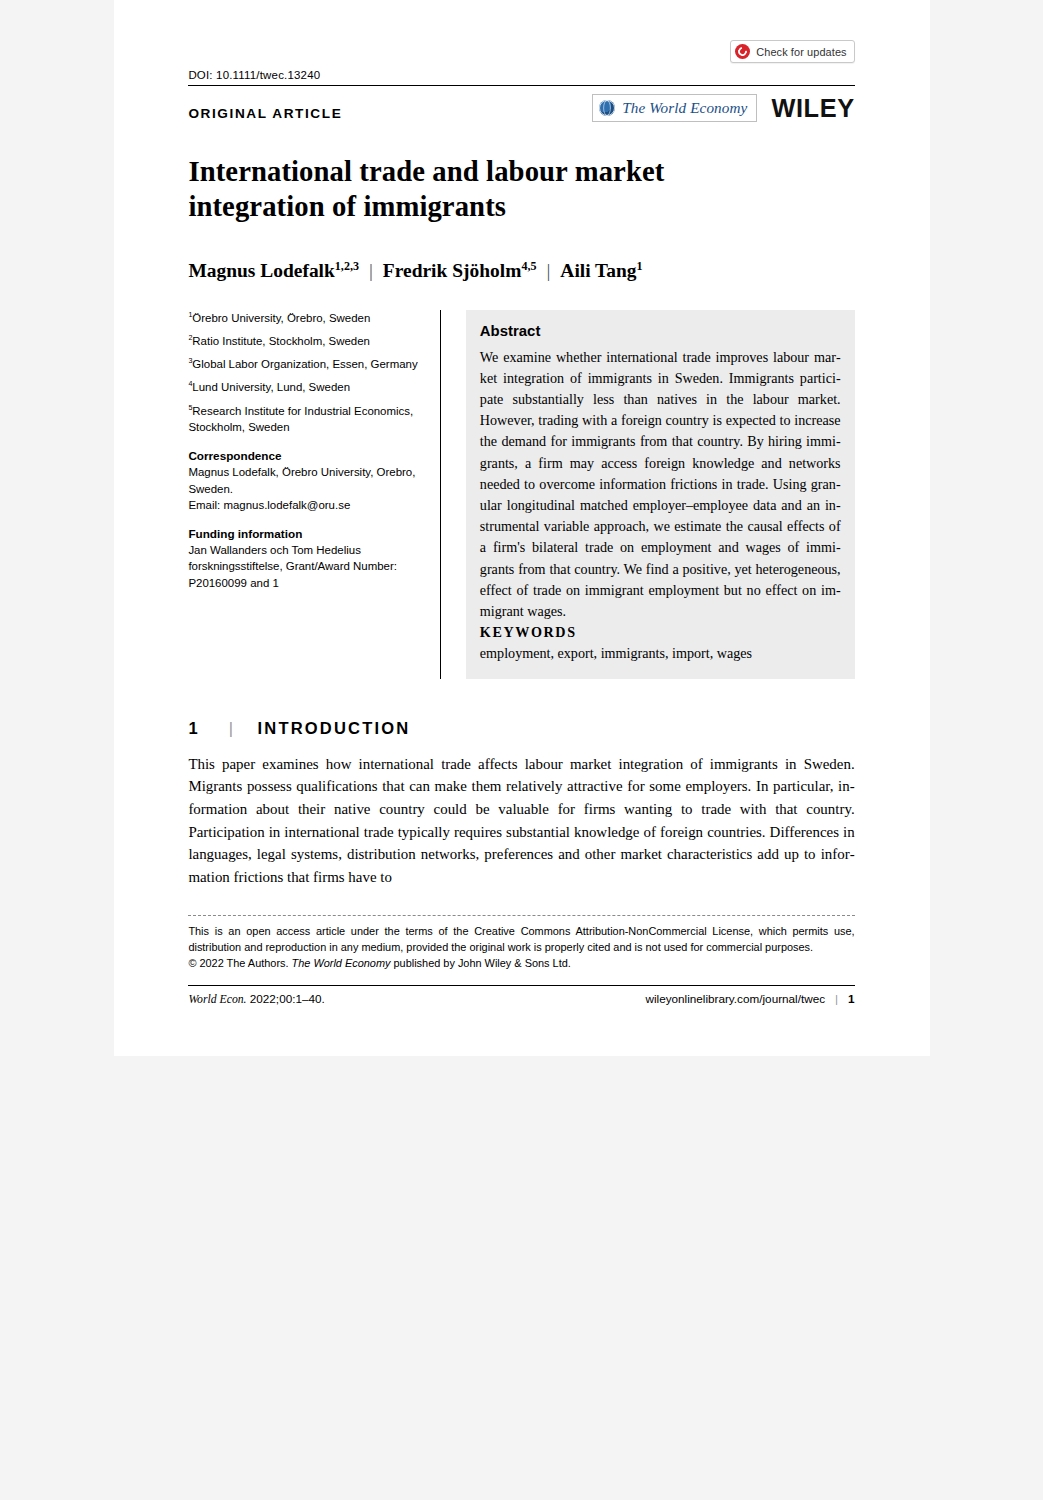Check for updates
DOI: 10.1111/twec.13240
Original Article
The World Economy
WILEY
International trade and labour market
integration of immigrants
Magnus Lodefalk1,2,3|Fredrik Sjöholm4,5|Aili Tang1
1Örebro University, Örebro, Sweden
2Ratio Institute, Stockholm, Sweden
3Global Labor Organization, Essen, Germany
4Lund University, Lund, Sweden
5Research Institute for Industrial Economics, Stockholm, Sweden
Correspondence
Magnus Lodefalk, Örebro University, Orebro, Sweden.
Email: magnus.lodefalk@oru.se
Funding information
Jan Wallanders och Tom Hedelius forskningsstiftelse, Grant/Award Number: P20160099 and 1
Abstract
We examine whether international trade improves labour market integration of immigrants in Sweden. Immigrants participate substantially less than natives in the labour market. However, trading with a foreign country is expected to increase the demand for immigrants from that country. By hiring immigrants, a firm may access foreign knowledge and networks needed to overcome information frictions in trade. Using granular longitudinal matched employer–employee data and an instrumental variable approach, we estimate the causal effects of a firm's bilateral trade on employment and wages of immigrants from that country. We find a positive, yet heterogeneous, effect of trade on immigrant employment but no effect on immigrant wages.
KEYWORDS
employment, export, immigrants, import, wages
1|INTRODUCTION
This paper examines how international trade affects labour market integration of immigrants in Sweden. Migrants possess qualifications that can make them relatively attractive for some employers. In particular, information about their native country could be valuable for firms wanting to trade with that country. Participation in international trade typically requires substantial knowledge of foreign countries. Differences in languages, legal systems, distribution networks, preferences and other market characteristics add up to information frictions that firms have to
This is an open access article under the terms of the Creative Commons Attribution-NonCommercial License, which permits use, distribution and reproduction in any medium, provided the original work is properly cited and is not used for commercial purposes.
© 2022 The Authors. The World Economy published by John Wiley & Sons Ltd.
World Econ. 2022;00:1–40.
wileyonlinelibrary.com/journal/twec | 1